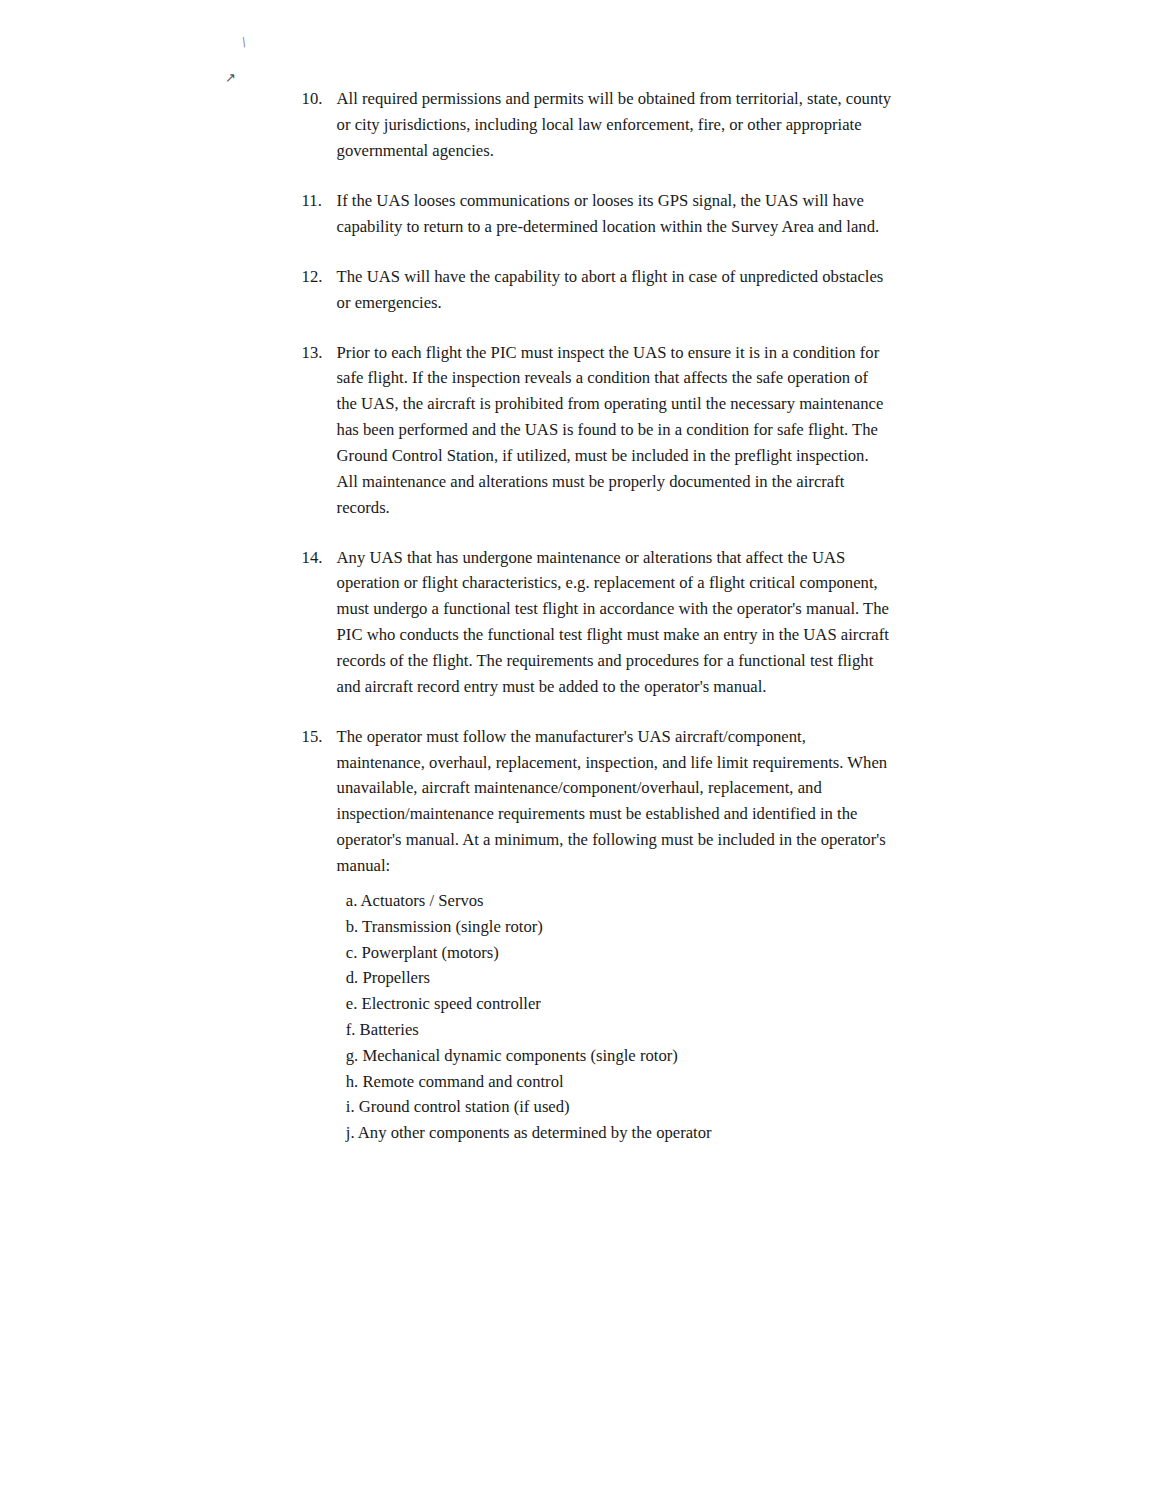\ ↗
10. All required permissions and permits will be obtained from territorial, state, county or city jurisdictions, including local law enforcement, fire, or other appropriate governmental agencies.
11. If the UAS looses communications or looses its GPS signal, the UAS will have capability to return to a pre-determined location within the Survey Area and land.
12. The UAS will have the capability to abort a flight in case of unpredicted obstacles or emergencies.
13. Prior to each flight the PIC must inspect the UAS to ensure it is in a condition for safe flight. If the inspection reveals a condition that affects the safe operation of the UAS, the aircraft is prohibited from operating until the necessary maintenance has been performed and the UAS is found to be in a condition for safe flight. The Ground Control Station, if utilized, must be included in the preflight inspection. All maintenance and alterations must be properly documented in the aircraft records.
14. Any UAS that has undergone maintenance or alterations that affect the UAS operation or flight characteristics, e.g. replacement of a flight critical component, must undergo a functional test flight in accordance with the operator's manual. The PIC who conducts the functional test flight must make an entry in the UAS aircraft records of the flight. The requirements and procedures for a functional test flight and aircraft record entry must be added to the operator's manual.
15. The operator must follow the manufacturer's UAS aircraft/component, maintenance, overhaul, replacement, inspection, and life limit requirements. When unavailable, aircraft maintenance/component/overhaul, replacement, and inspection/maintenance requirements must be established and identified in the operator's manual. At a minimum, the following must be included in the operator's manual:
a. Actuators / Servos
b. Transmission (single rotor)
c. Powerplant (motors)
d. Propellers
e. Electronic speed controller
f. Batteries
g. Mechanical dynamic components (single rotor)
h. Remote command and control
i. Ground control station (if used)
j. Any other components as determined by the operator